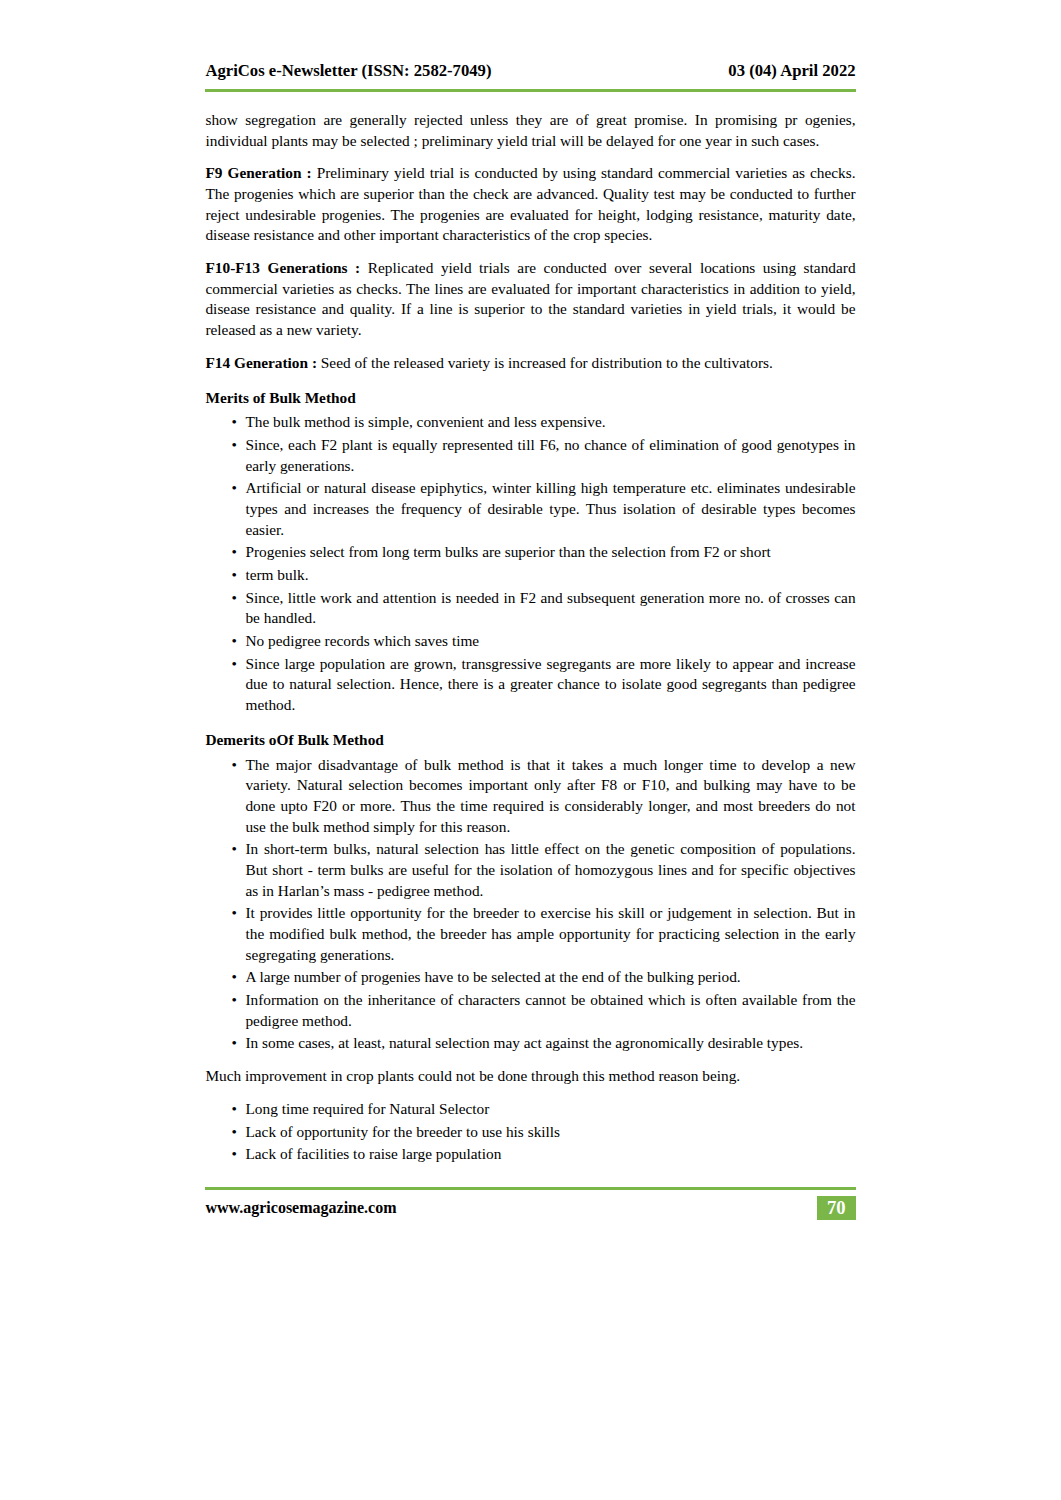AgriCos e-Newsletter (ISSN: 2582-7049)
03 (04) April 2022
show segregation are generally rejected unless they are of great promise. In promising pr ogenies, individual plants may be selected ; preliminary yield trial will be delayed for one year in such cases.
F9 Generation : Preliminary yield trial is conducted by using standard commercial varieties as checks. The progenies which are superior than the check are advanced. Quality test may be conducted to further reject undesirable progenies. The progenies are evaluated for height, lodging resistance, maturity date, disease resistance and other important characteristics of the crop species.
F10-F13 Generations : Replicated yield trials are conducted over several locations using standard commercial varieties as checks. The lines are evaluated for important characteristics in addition to yield, disease resistance and quality. If a line is superior to the standard varieties in yield trials, it would be released as a new variety.
F14 Generation : Seed of the released variety is increased for distribution to the cultivators.
Merits of Bulk Method
The bulk method is simple, convenient and less expensive.
Since, each F2 plant is equally represented till F6, no chance of elimination of good genotypes in early generations.
Artificial or natural disease epiphytics, winter killing high temperature etc. eliminates undesirable types and increases the frequency of desirable type. Thus isolation of desirable types becomes easier.
Progenies select from long term bulks are superior than the selection from F2 or short
term bulk.
Since, little work and attention is needed in F2 and subsequent generation more no. of crosses can be handled.
No pedigree records which saves time
Since large population are grown, transgressive segregants are more likely to appear and increase due to natural selection. Hence, there is a greater chance to isolate good segregants than pedigree method.
Demerits oOf Bulk Method
The major disadvantage of bulk method is that it takes a much longer time to develop a new variety. Natural selection becomes important only after F8 or F10, and bulking may have to be done upto F20 or more. Thus the time required is considerably longer, and most breeders do not use the bulk method simply for this reason.
In short-term bulks, natural selection has little effect on the genetic composition of populations. But short - term bulks are useful for the isolation of homozygous lines and for specific objectives as in Harlan’s mass - pedigree method.
It provides little opportunity for the breeder to exercise his skill or judgement in selection. But in the modified bulk method, the breeder has ample opportunity for practicing selection in the early segregating generations.
A large number of progenies have to be selected at the end of the bulking period.
Information on the inheritance of characters cannot be obtained which is often available from the pedigree method.
In some cases, at least, natural selection may act against the agronomically desirable types.
Much improvement in crop plants could not be done through this method reason being.
Long time required for Natural Selector
Lack of opportunity for the breeder to use his skills
Lack of facilities to raise large population
www.agricosemagazine.com
70